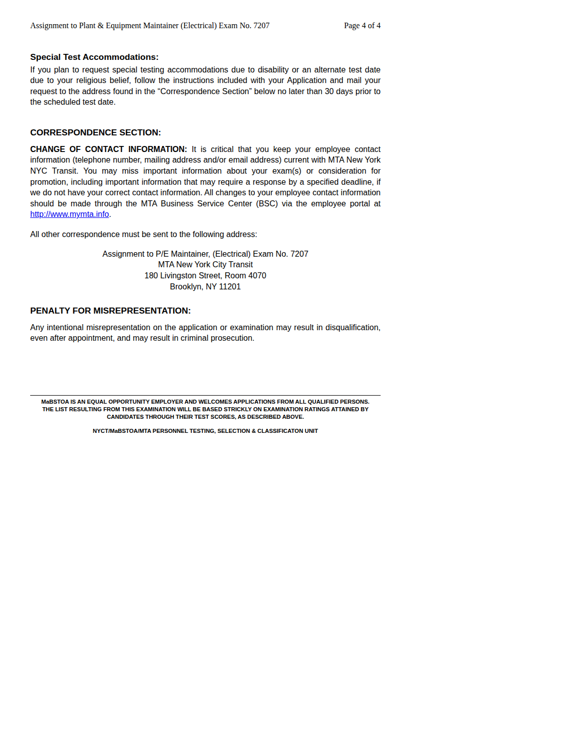Assignment to Plant & Equipment Maintainer (Electrical) Exam No. 7207 Page 4 of 4
Special Test Accommodations:
If you plan to request special testing accommodations due to disability or an alternate test date due to your religious belief, follow the instructions included with your Application and mail your request to the address found in the “Correspondence Section” below no later than 30 days prior to the scheduled test date.
CORRESPONDENCE SECTION:
CHANGE OF CONTACT INFORMATION: It is critical that you keep your employee contact information (telephone number, mailing address and/or email address) current with MTA New York NYC Transit. You may miss important information about your exam(s) or consideration for promotion, including important information that may require a response by a specified deadline, if we do not have your correct contact information. All changes to your employee contact information should be made through the MTA Business Service Center (BSC) via the employee portal at http://www.mymta.info.
All other correspondence must be sent to the following address:
Assignment to P/E Maintainer, (Electrical) Exam No. 7207
MTA New York City Transit
180 Livingston Street, Room 4070
Brooklyn, NY 11201
PENALTY FOR MISREPRESENTATION:
Any intentional misrepresentation on the application or examination may result in disqualification, even after appointment, and may result in criminal prosecution.
MaBSTOA IS AN EQUAL OPPORTUNITY EMPLOYER AND WELCOMES APPLICATIONS FROM ALL QUALIFIED PERSONS.
THE LIST RESULTING FROM THIS EXAMINATION WILL BE BASED STRICKLY ON EXAMINATION RATINGS ATTAINED BY
CANDIDATES THROUGH THEIR TEST SCORES, AS DESCRIBED ABOVE.
NYCT/MaBSTOA/MTA PERSONNEL TESTING, SELECTION & CLASSIFICATON UNIT